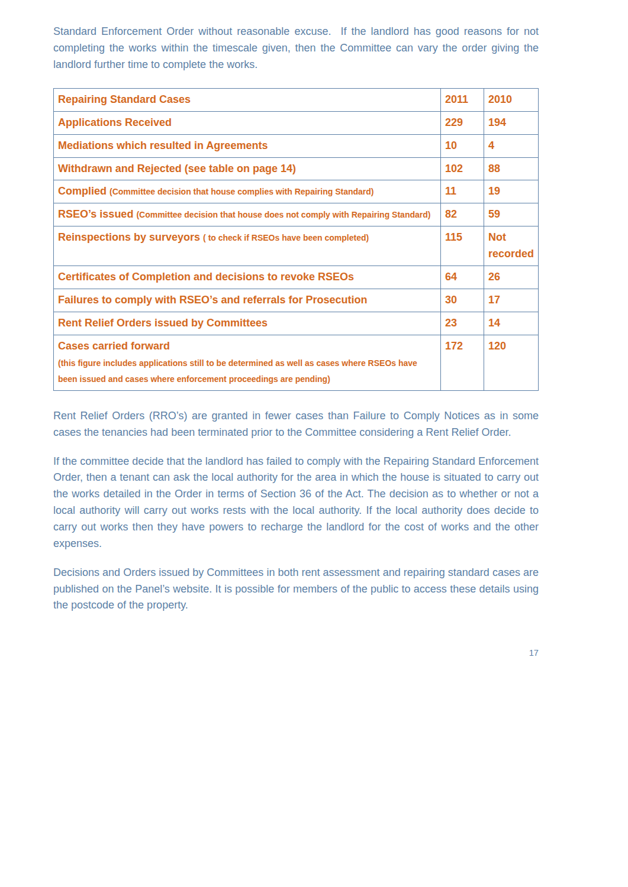Standard Enforcement Order without reasonable excuse. If the landlord has good reasons for not completing the works within the timescale given, then the Committee can vary the order giving the landlord further time to complete the works.
| Repairing Standard Cases | 2011 | 2010 |
| Applications Received | 229 | 194 |
| Mediations which resulted in Agreements | 10 | 4 |
| Withdrawn and Rejected (see table on page 14) | 102 | 88 |
| Complied (Committee decision that house complies with Repairing Standard) | 11 | 19 |
| RSEO’s issued (Committee decision that house does not comply with Repairing Standard) | 82 | 59 |
| Reinspections by surveyors ( to check if RSEOs have been completed) | 115 | Not recorded |
| Certificates of Completion and decisions to revoke RSEOs | 64 | 26 |
| Failures to comply with RSEO’s and referrals for Prosecution | 30 | 17 |
| Rent Relief Orders issued by Committees | 23 | 14 |
| Cases carried forward (this figure includes applications still to be determined as well as cases where RSEOs have been issued and cases where enforcement proceedings are pending) | 172 | 120 |
Rent Relief Orders (RRO’s) are granted in fewer cases than Failure to Comply Notices as in some cases the tenancies had been terminated prior to the Committee considering a Rent Relief Order.
If the committee decide that the landlord has failed to comply with the Repairing Standard Enforcement Order, then a tenant can ask the local authority for the area in which the house is situated to carry out the works detailed in the Order in terms of Section 36 of the Act. The decision as to whether or not a local authority will carry out works rests with the local authority. If the local authority does decide to carry out works then they have powers to recharge the landlord for the cost of works and the other expenses.
Decisions and Orders issued by Committees in both rent assessment and repairing standard cases are published on the Panel’s website. It is possible for members of the public to access these details using the postcode of the property.
17